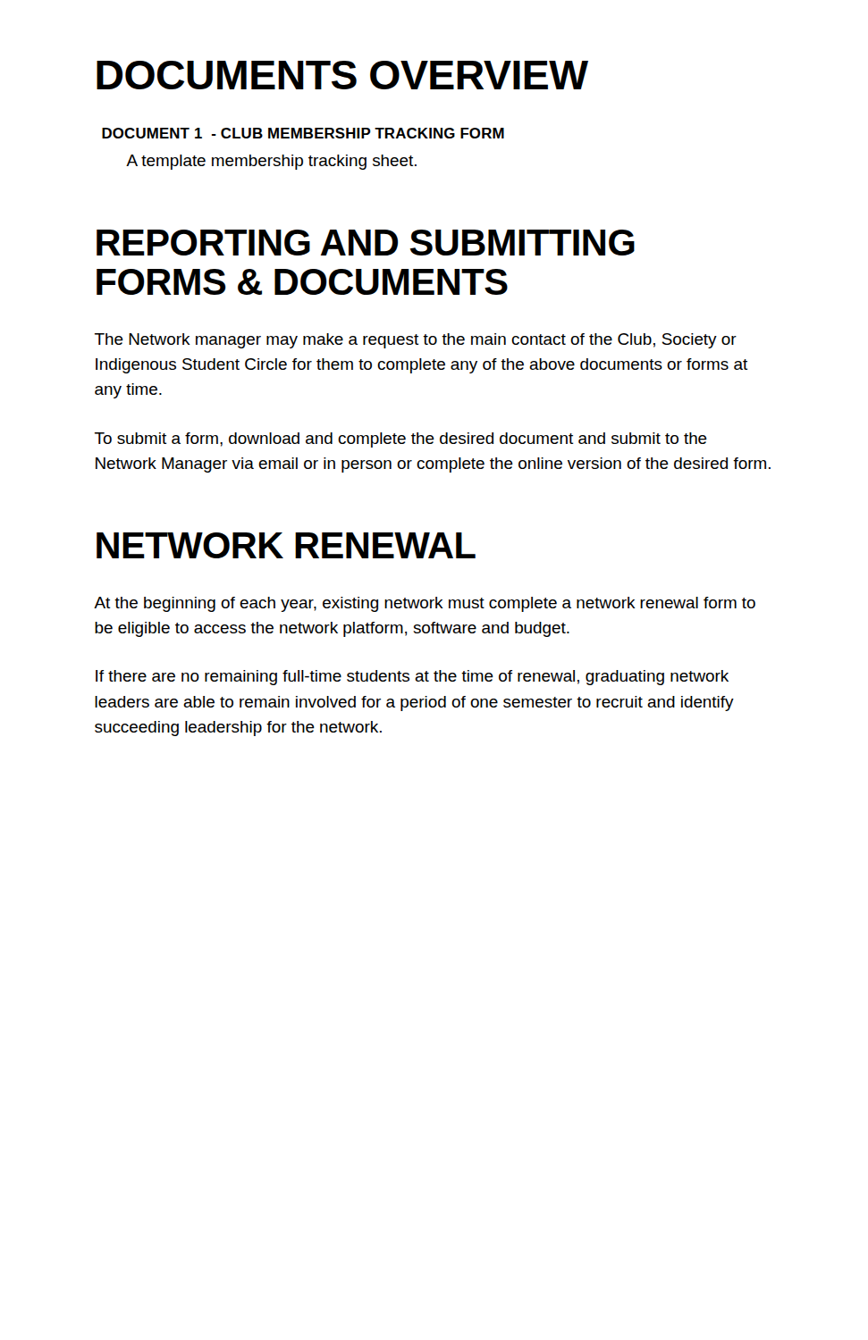Documents Overview
Document 1 - Club Membership Tracking Form
A template membership tracking sheet.
Reporting and Submitting Forms & Documents
The Network manager may make a request to the main contact of the Club, Society or Indigenous Student Circle for them to complete any of the above documents or forms at any time.
To submit a form, download and complete the desired document and submit to the Network Manager via email or in person or complete the online version of the desired form.
Network Renewal
At the beginning of each year, existing network must complete a network renewal form to be eligible to access the network platform, software and budget.
If there are no remaining full-time students at the time of renewal, graduating network leaders are able to remain involved for a period of one semester to recruit and identify succeeding leadership for the network.